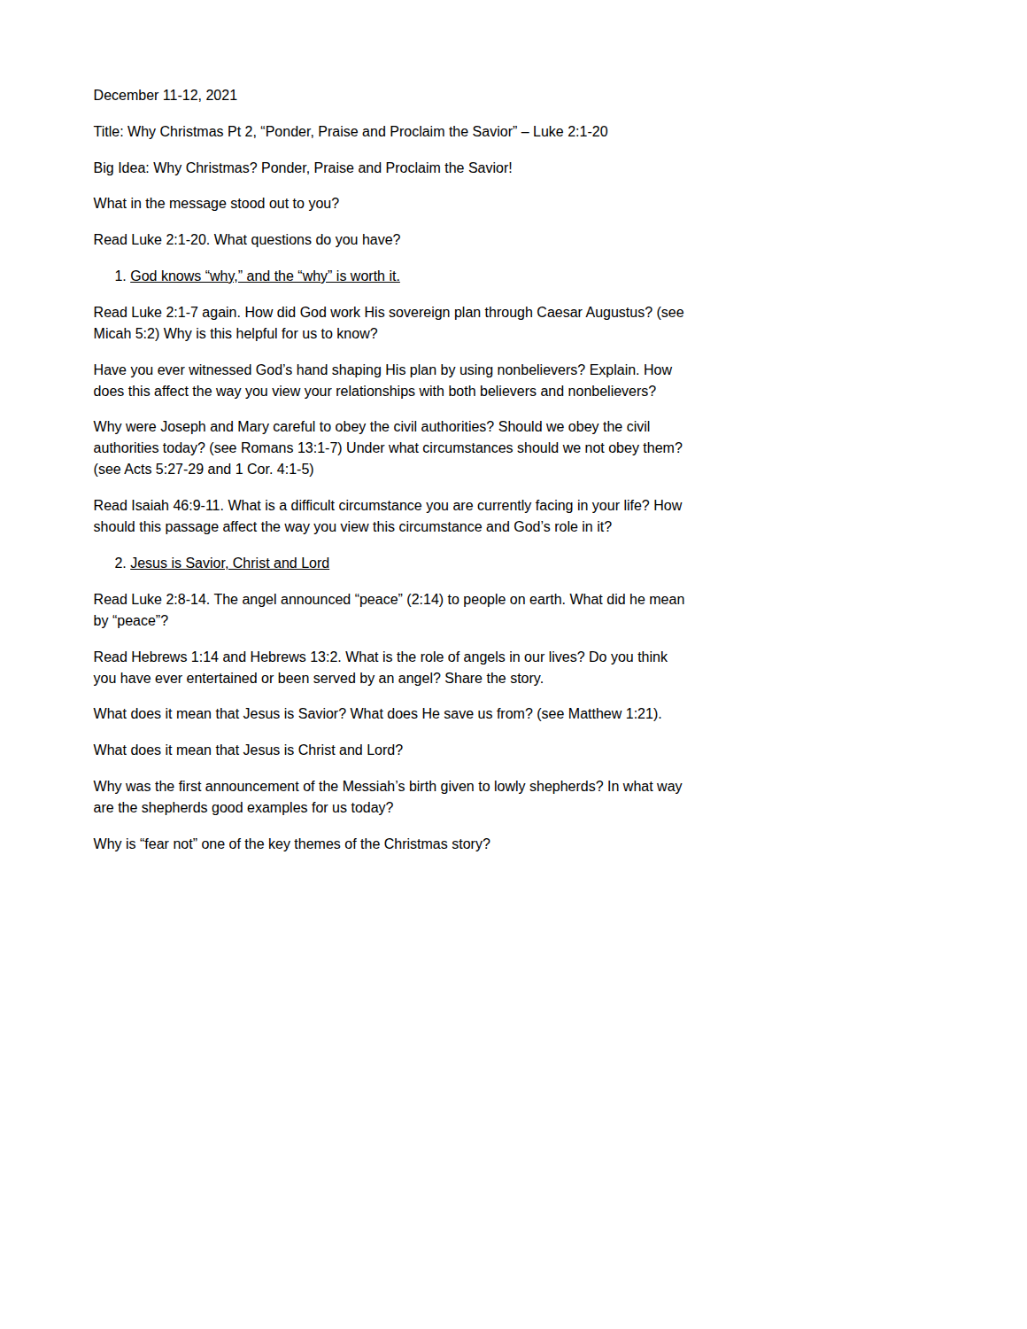December 11-12, 2021
Title: Why Christmas Pt 2, “Ponder, Praise and Proclaim the Savior” – Luke 2:1-20
Big Idea: Why Christmas? Ponder, Praise and Proclaim the Savior!
What in the message stood out to you?
Read Luke 2:1-20. What questions do you have?
God knows “why,” and the “why” is worth it.
Read Luke 2:1-7 again. How did God work His sovereign plan through Caesar Augustus? (see Micah 5:2) Why is this helpful for us to know?
Have you ever witnessed God’s hand shaping His plan by using nonbelievers? Explain. How does this affect the way you view your relationships with both believers and nonbelievers?
Why were Joseph and Mary careful to obey the civil authorities? Should we obey the civil authorities today? (see Romans 13:1-7) Under what circumstances should we not obey them? (see Acts 5:27-29 and 1 Cor. 4:1-5)
Read Isaiah 46:9-11. What is a difficult circumstance you are currently facing in your life? How should this passage affect the way you view this circumstance and God’s role in it?
Jesus is Savior, Christ and Lord
Read Luke 2:8-14. The angel announced “peace” (2:14) to people on earth. What did he mean by “peace”?
Read Hebrews 1:14 and Hebrews 13:2. What is the role of angels in our lives? Do you think you have ever entertained or been served by an angel? Share the story.
What does it mean that Jesus is Savior? What does He save us from? (see Matthew 1:21).
What does it mean that Jesus is Christ and Lord?
Why was the first announcement of the Messiah’s birth given to lowly shepherds? In what way are the shepherds good examples for us today?
Why is “fear not” one of the key themes of the Christmas story?